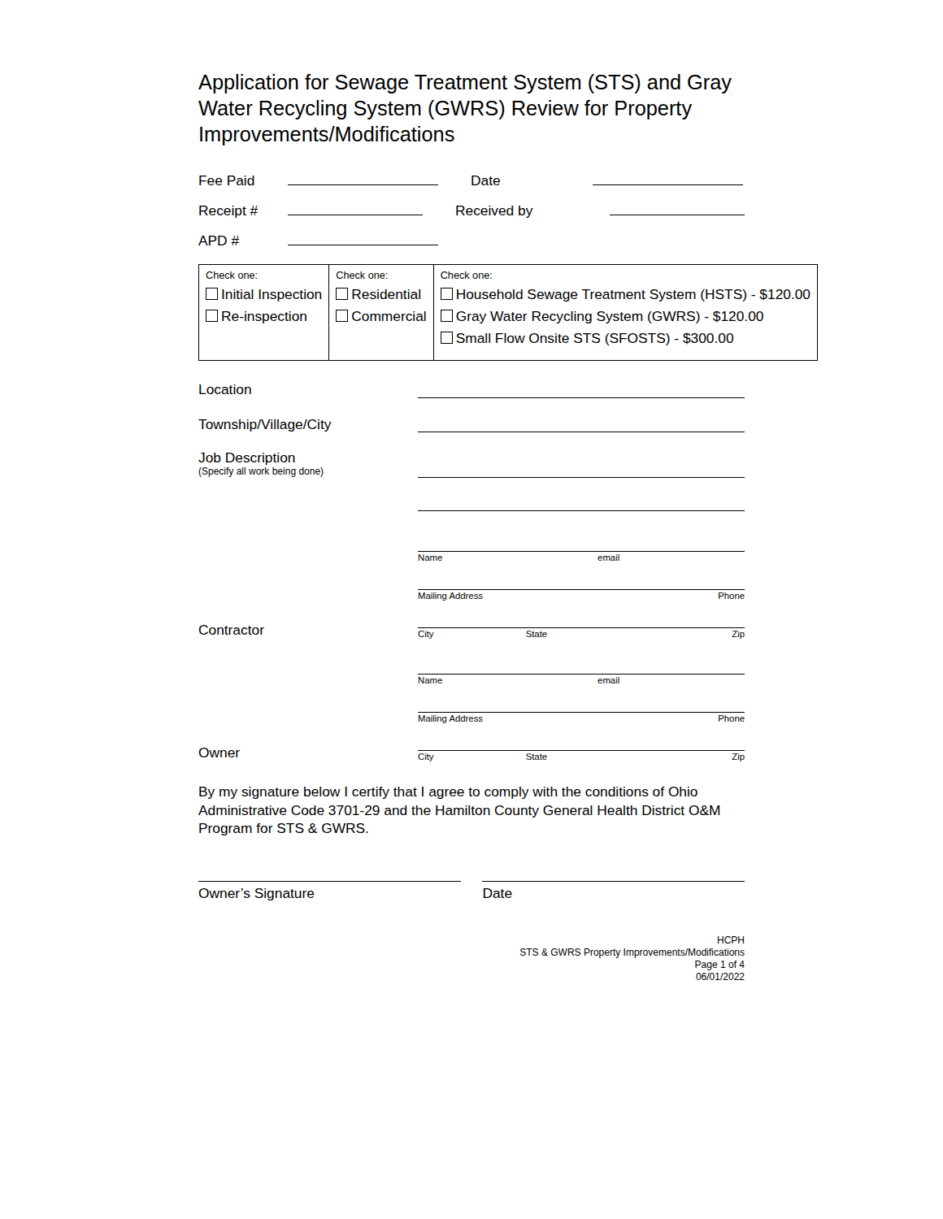Application for Sewage Treatment System (STS) and Gray Water Recycling System (GWRS) Review for Property Improvements/Modifications
Fee Paid Date
Receipt # Received by
APD #
| Check one: Initial Inspection Re-inspection | Check one: Residential Commercial | Check one: Household Sewage Treatment System (HSTS) - $120.00 Gray Water Recycling System (GWRS) - $120.00 Small Flow Onsite STS (SFOSTS) - $300.00 |
Location
Township/Village/City
Job Description(Specify all work being done)
Contractor
Name email
Mailing Address Phone
City State Zip
Owner
Name email
Mailing Address Phone
City State Zip
By my signature below I certify that I agree to comply with the conditions of Ohio Administrative Code 3701-29 and the Hamilton County General Health District O&M Program for STS & GWRS.
Owner’s Signature
Date
HCPH
STS & GWRS Property Improvements/Modifications
Page 1 of 4
06/01/2022